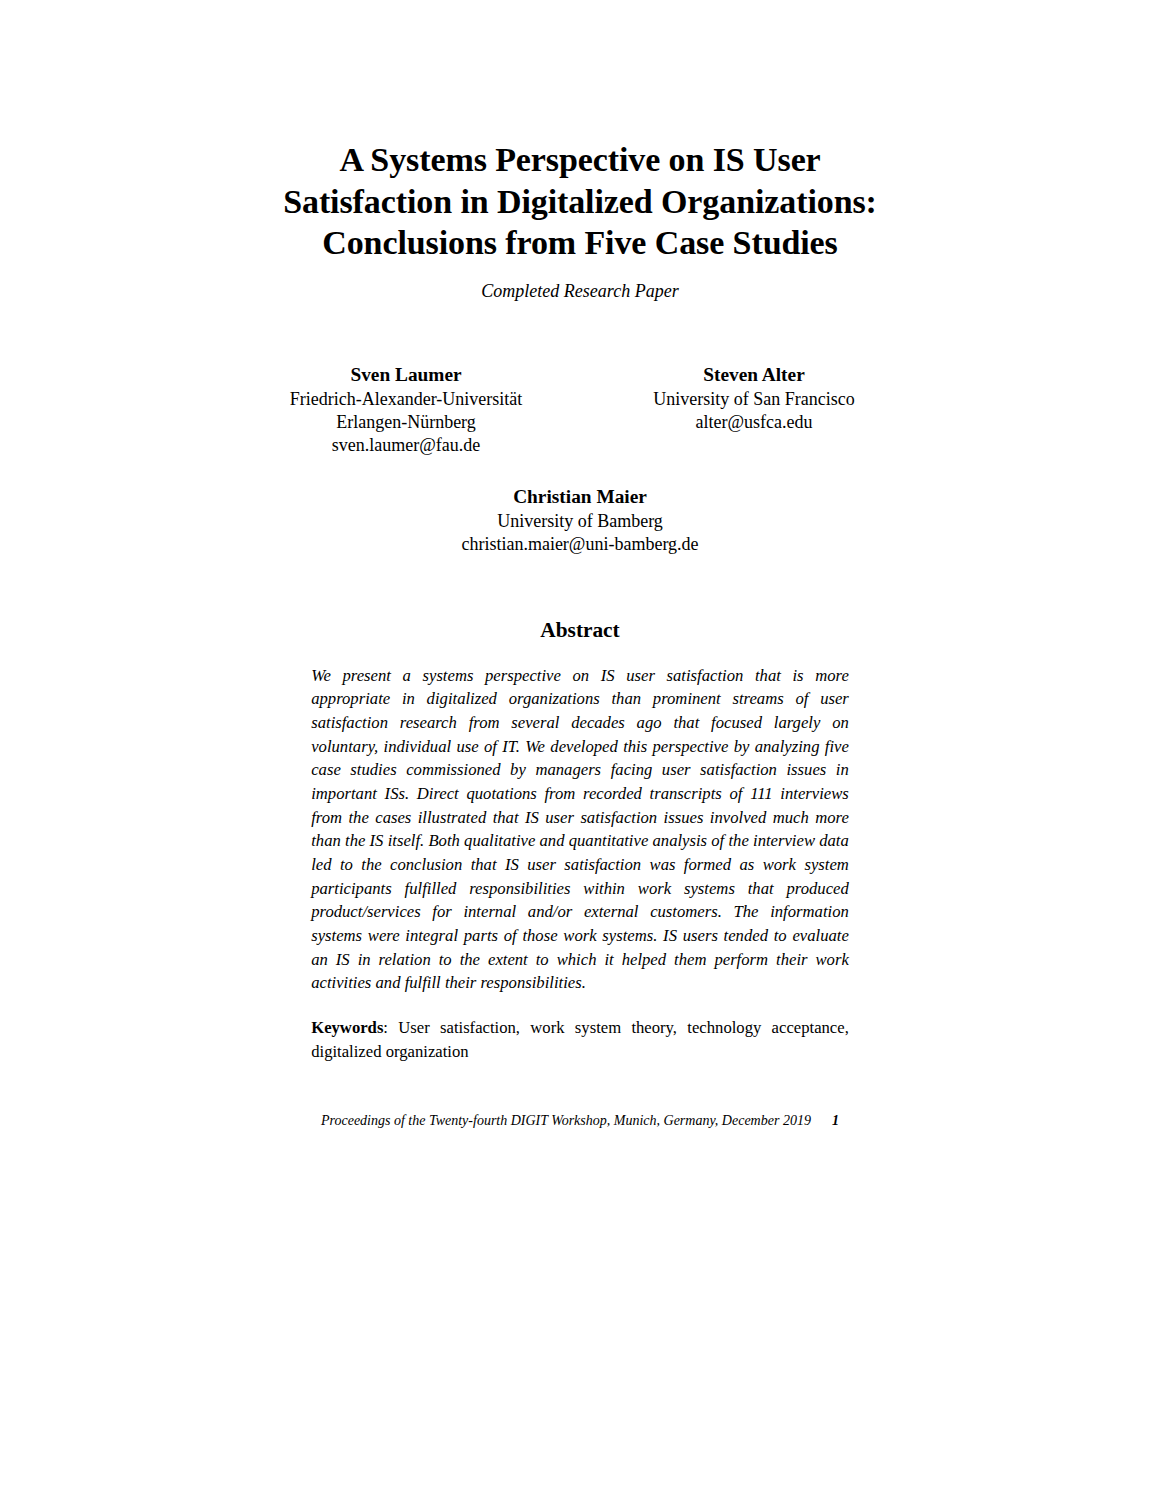A Systems Perspective on IS User Satisfaction in Digitalized Organizations: Conclusions from Five Case Studies
Completed Research Paper
Sven Laumer
Friedrich-Alexander-Universität Erlangen-Nürnberg
sven.laumer@fau.de
Steven Alter
University of San Francisco
alter@usfca.edu
Christian Maier
University of Bamberg
christian.maier@uni-bamberg.de
Abstract
We present a systems perspective on IS user satisfaction that is more appropriate in digitalized organizations than prominent streams of user satisfaction research from several decades ago that focused largely on voluntary, individual use of IT. We developed this perspective by analyzing five case studies commissioned by managers facing user satisfaction issues in important ISs. Direct quotations from recorded transcripts of 111 interviews from the cases illustrated that IS user satisfaction issues involved much more than the IS itself. Both qualitative and quantitative analysis of the interview data led to the conclusion that IS user satisfaction was formed as work system participants fulfilled responsibilities within work systems that produced product/services for internal and/or external customers. The information systems were integral parts of those work systems. IS users tended to evaluate an IS in relation to the extent to which it helped them perform their work activities and fulfill their responsibilities.
Keywords: User satisfaction, work system theory, technology acceptance, digitalized organization
Proceedings of the Twenty-fourth DIGIT Workshop, Munich, Germany, December 20191